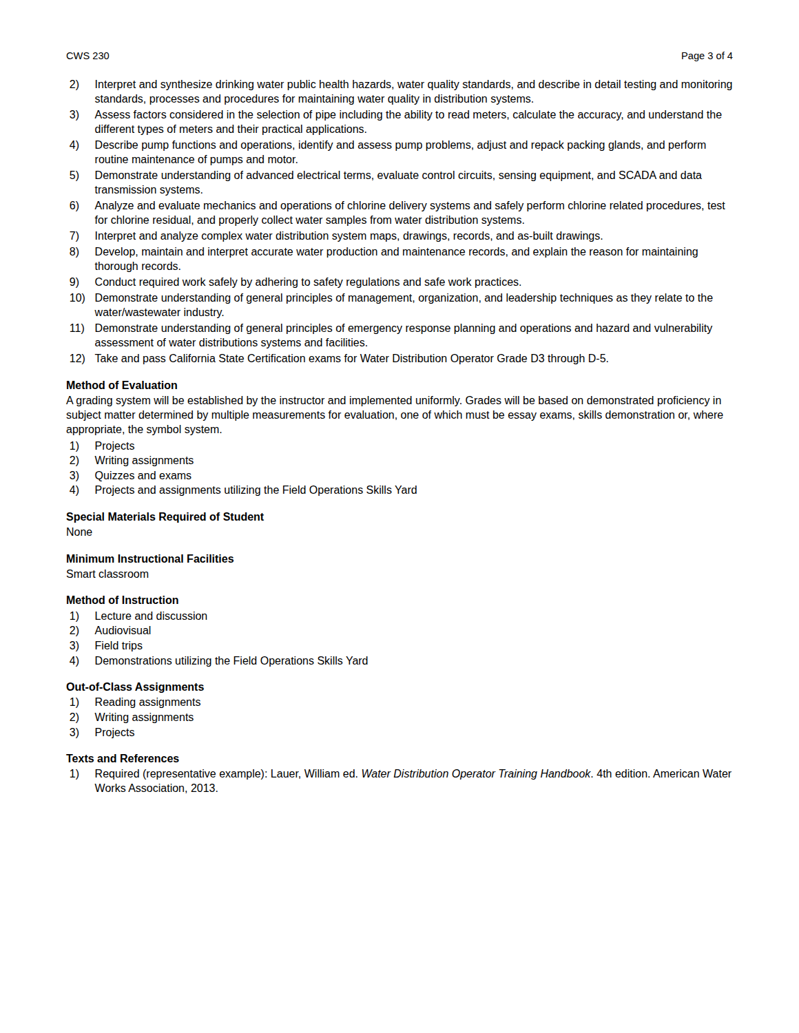CWS 230 Page 3 of 4
2) Interpret and synthesize drinking water public health hazards, water quality standards, and describe in detail testing and monitoring standards, processes and procedures for maintaining water quality in distribution systems.
3) Assess factors considered in the selection of pipe including the ability to read meters, calculate the accuracy, and understand the different types of meters and their practical applications.
4) Describe pump functions and operations, identify and assess pump problems, adjust and repack packing glands, and perform routine maintenance of pumps and motor.
5) Demonstrate understanding of advanced electrical terms, evaluate control circuits, sensing equipment, and SCADA and data transmission systems.
6) Analyze and evaluate mechanics and operations of chlorine delivery systems and safely perform chlorine related procedures, test for chlorine residual, and properly collect water samples from water distribution systems.
7) Interpret and analyze complex water distribution system maps, drawings, records, and as-built drawings.
8) Develop, maintain and interpret accurate water production and maintenance records, and explain the reason for maintaining thorough records.
9) Conduct required work safely by adhering to safety regulations and safe work practices.
10) Demonstrate understanding of general principles of management, organization, and leadership techniques as they relate to the water/wastewater industry.
11) Demonstrate understanding of general principles of emergency response planning and operations and hazard and vulnerability assessment of water distributions systems and facilities.
12) Take and pass California State Certification exams for Water Distribution Operator Grade D3 through D-5.
Method of Evaluation
A grading system will be established by the instructor and implemented uniformly. Grades will be based on demonstrated proficiency in subject matter determined by multiple measurements for evaluation, one of which must be essay exams, skills demonstration or, where appropriate, the symbol system.
1) Projects
2) Writing assignments
3) Quizzes and exams
4) Projects and assignments utilizing the Field Operations Skills Yard
Special Materials Required of Student
None
Minimum Instructional Facilities
Smart classroom
Method of Instruction
1) Lecture and discussion
2) Audiovisual
3) Field trips
4) Demonstrations utilizing the Field Operations Skills Yard
Out-of-Class Assignments
1) Reading assignments
2) Writing assignments
3) Projects
Texts and References
1) Required (representative example): Lauer, William ed. Water Distribution Operator Training Handbook. 4th edition. American Water Works Association, 2013.